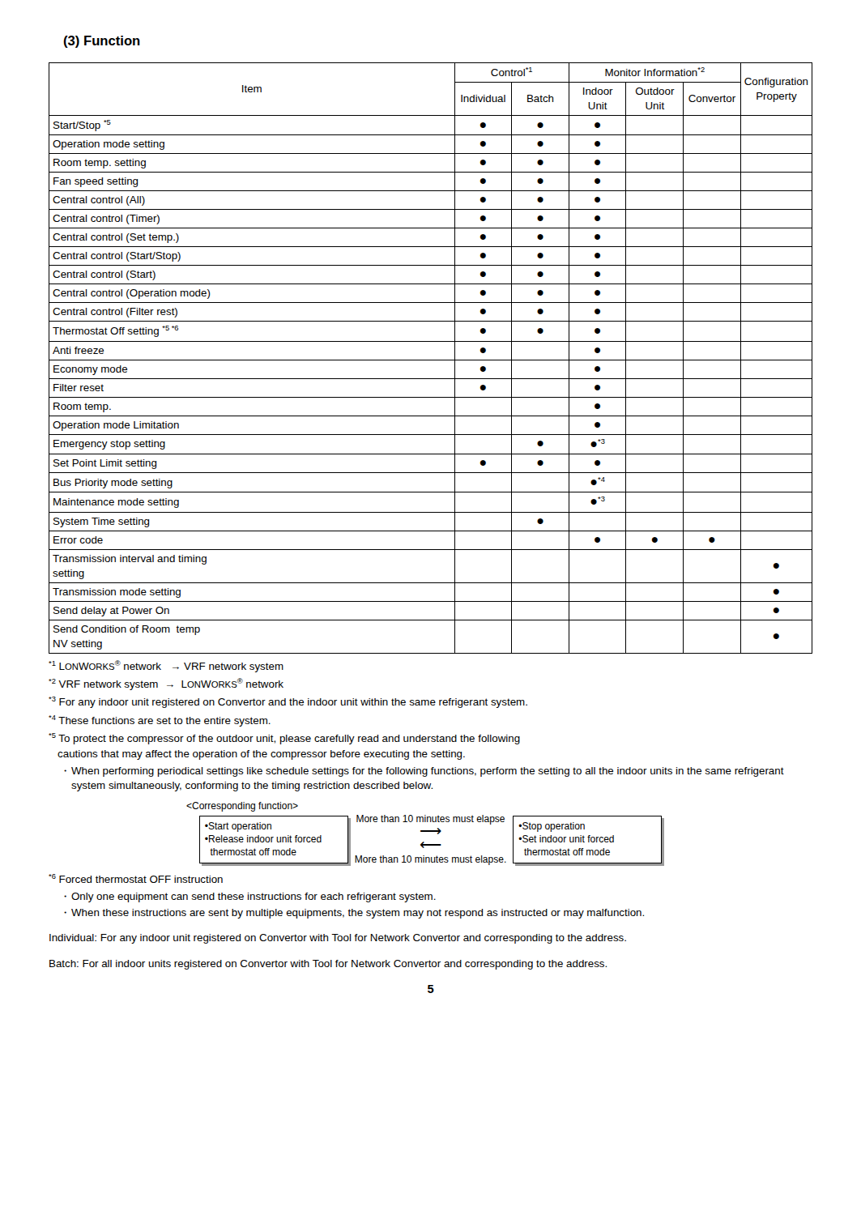(3) Function
| Item | Control *1 | Monitor Information *2 | Configuration Property |
| --- | --- | --- | --- |
| Individual | Batch | Indoor Unit | Outdoor Unit | Convertor |
| Start/Stop *5 | ● | ● | ● | | | |
| Operation mode setting | ● | ● | ● | | | |
| Room temp. setting | ● | ● | ● | | | |
| Fan speed setting | ● | ● | ● | | | |
| Central control (All) | ● | ● | ● | | | |
| Central control (Timer) | ● | ● | ● | | | |
| Central control (Set temp.) | ● | ● | ● | | | |
| Central control (Start/Stop) | ● | ● | ● | | | |
| Central control (Start) | ● | ● | ● | | | |
| Central control (Operation mode) | ● | ● | ● | | | |
| Central control (Filter rest) | ● | ● | ● | | | |
| Thermostat Off setting *5 *6 | ● | ● | ● | | | |
| Anti freeze | ● | | ● | | | |
| Economy mode | ● | | ● | | | |
| Filter reset | ● | | ● | | | |
| Room temp. | | | ● | | | |
| Operation mode Limitation | | | ● | | | |
| Emergency stop setting | | ● | ● *3 | | | |
| Set Point Limit setting | ● | ● | ● | | | |
| Bus Priority mode setting | | | ● *4 | | | |
| Maintenance mode setting | | | ● *3 | | | |
| System Time setting | | ● | | | | |
| Error code | | | ● | ● | ● | |
| Transmission interval and timing setting | | | | | | ● |
| Transmission mode setting | | | | | | ● |
| Send delay at Power On | | | | | | ● |
| Send Condition of Room temp NV setting | | | | | | ● |
*1 LONWORKS® network → VRF network system
*2 VRF network system → LONWORKS® network
*3 For any indoor unit registered on Convertor and the indoor unit within the same refrigerant system.
*4 These functions are set to the entire system.
*5 To protect the compressor of the outdoor unit, please carefully read and understand the following
cautions that may affect the operation of the compressor before executing the setting.
When performing periodical settings like schedule settings for the following functions, perform the setting to all the indoor units in the same refrigerant system simultaneously, conforming to the timing restriction described below.
<Corresponding function>
| •Start operation •Release indoor unit forced thermostat off mode | More than 10 minutes must elapse ⟶ | •Stop operation •Set indoor unit forced thermostat off mode |
| ⟵ More than 10 minutes must elapse. |
*6 Forced thermostat OFF instruction
Only one equipment can send these instructions for each refrigerant system.
When these instructions are sent by multiple equipments, the system may not respond as instructed or may malfunction.
Individual: For any indoor unit registered on Convertor with Tool for Network Convertor and corresponding to the address.
Batch: For all indoor units registered on Convertor with Tool for Network Convertor and corresponding to the address.
5